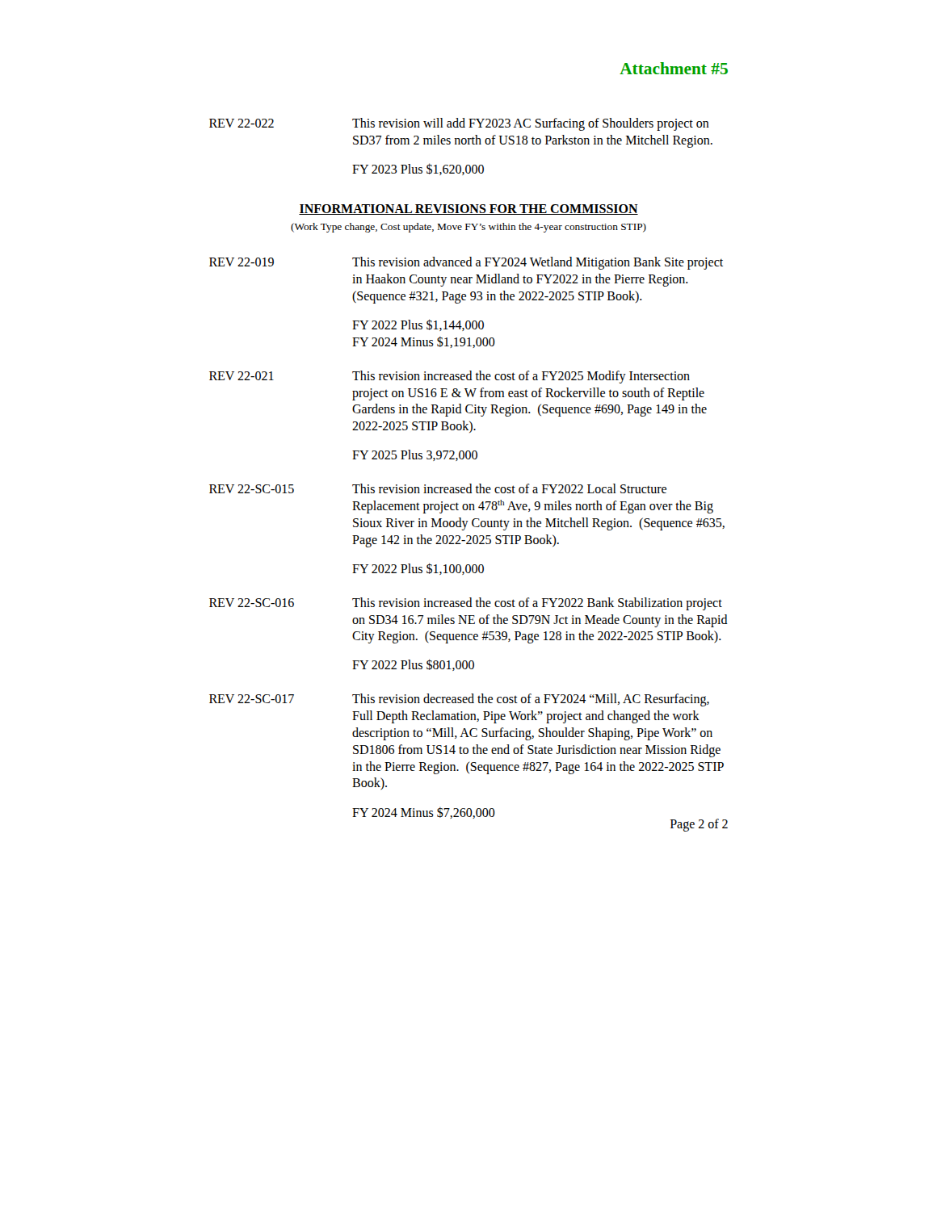Attachment #5
| REV 22-022 | This revision will add FY2023 AC Surfacing of Shoulders project on SD37 from 2 miles north of US18 to Parkston in the Mitchell Region. FY 2023 Plus $1,620,000 |
INFORMATIONAL REVISIONS FOR THE COMMISSION
(Work Type change, Cost update, Move FY’s within the 4-year construction STIP)
| REV 22-019 | This revision advanced a FY2024 Wetland Mitigation Bank Site project in Haakon County near Midland to FY2022 in the Pierre Region. (Sequence #321, Page 93 in the 2022-2025 STIP Book). FY 2022 Plus $1,144,000 FY 2024 Minus $1,191,000 |
| REV 22-021 | This revision increased the cost of a FY2025 Modify Intersection project on US16 E & W from east of Rockerville to south of Reptile Gardens in the Rapid City Region. (Sequence #690, Page 149 in the 2022-2025 STIP Book). FY 2025 Plus 3,972,000 |
| REV 22-SC-015 | This revision increased the cost of a FY2022 Local Structure Replacement project on 478 th Ave, 9 miles north of Egan over the Big Sioux River in Moody County in the Mitchell Region. (Sequence #635, Page 142 in the 2022-2025 STIP Book). FY 2022 Plus $1,100,000 |
| REV 22-SC-016 | This revision increased the cost of a FY2022 Bank Stabilization project on SD34 16.7 miles NE of the SD79N Jct in Meade County in the Rapid City Region. (Sequence #539, Page 128 in the 2022-2025 STIP Book). FY 2022 Plus $801,000 |
| REV 22-SC-017 | This revision decreased the cost of a FY2024 “Mill, AC Resurfacing, Full Depth Reclamation, Pipe Work” project and changed the work description to “Mill, AC Surfacing, Shoulder Shaping, Pipe Work” on SD1806 from US14 to the end of State Jurisdiction near Mission Ridge in the Pierre Region. (Sequence #827, Page 164 in the 2022-2025 STIP Book). FY 2024 Minus $7,260,000 |
Page 2 of 2